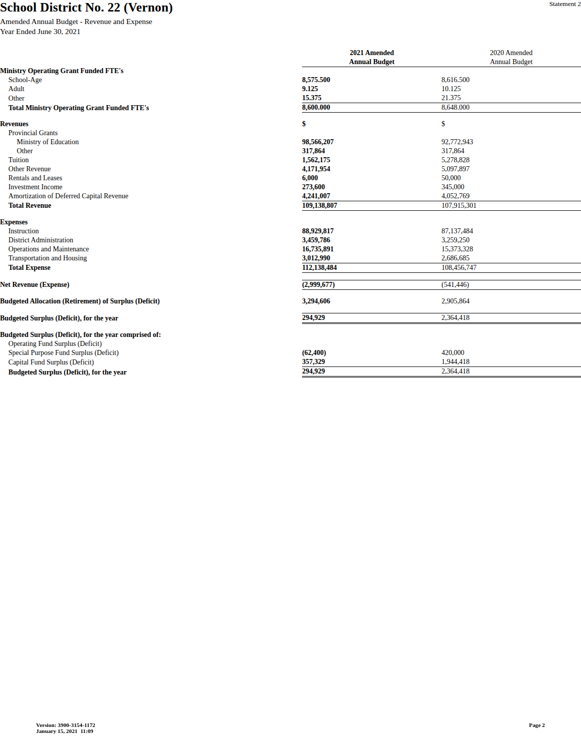Statement 2
School District No. 22 (Vernon)
Amended Annual Budget - Revenue and Expense
Year Ended June 30, 2021
| | 2021 Amended | 2020 Amended |
| | Annual Budget | Annual Budget |
| Ministry Operating Grant Funded FTE's | | |
| School-Age | 8,575.500 | 8,616.500 |
| Adult | 9.125 | 10.125 |
| Other | 15.375 | 21.375 |
| Total Ministry Operating Grant Funded FTE's | 8,600.000 | 8,648.000 |
| Revenues | $ | $ |
| Provincial Grants | | |
| Ministry of Education | 98,566,207 | 92,772,943 |
| Other | 317,864 | 317,864 |
| Tuition | 1,562,175 | 5,278,828 |
| Other Revenue | 4,171,954 | 5,097,897 |
| Rentals and Leases | 6,000 | 50,000 |
| Investment Income | 273,600 | 345,000 |
| Amortization of Deferred Capital Revenue | 4,241,007 | 4,052,769 |
| Total Revenue | 109,138,807 | 107,915,301 |
| Expenses | | |
| Instruction | 88,929,817 | 87,137,484 |
| District Administration | 3,459,786 | 3,259,250 |
| Operations and Maintenance | 16,735,891 | 15,373,328 |
| Transportation and Housing | 3,012,990 | 2,686,685 |
| Total Expense | 112,138,484 | 108,456,747 |
| Net Revenue (Expense) | (2,999,677) | (541,446) |
| Budgeted Allocation (Retirement) of Surplus (Deficit) | 3,294,606 | 2,905,864 |
| Budgeted Surplus (Deficit), for the year | 294,929 | 2,364,418 |
| Budgeted Surplus (Deficit), for the year comprised of: | | |
| Operating Fund Surplus (Deficit) | | |
| Special Purpose Fund Surplus (Deficit) | (62,400) | 420,000 |
| Capital Fund Surplus (Deficit) | 357,329 | 1,944,418 |
| Budgeted Surplus (Deficit), for the year | 294,929 | 2,364,418 |
Version: 3900-3154-1172
January 15, 2021 11:09
Page 2